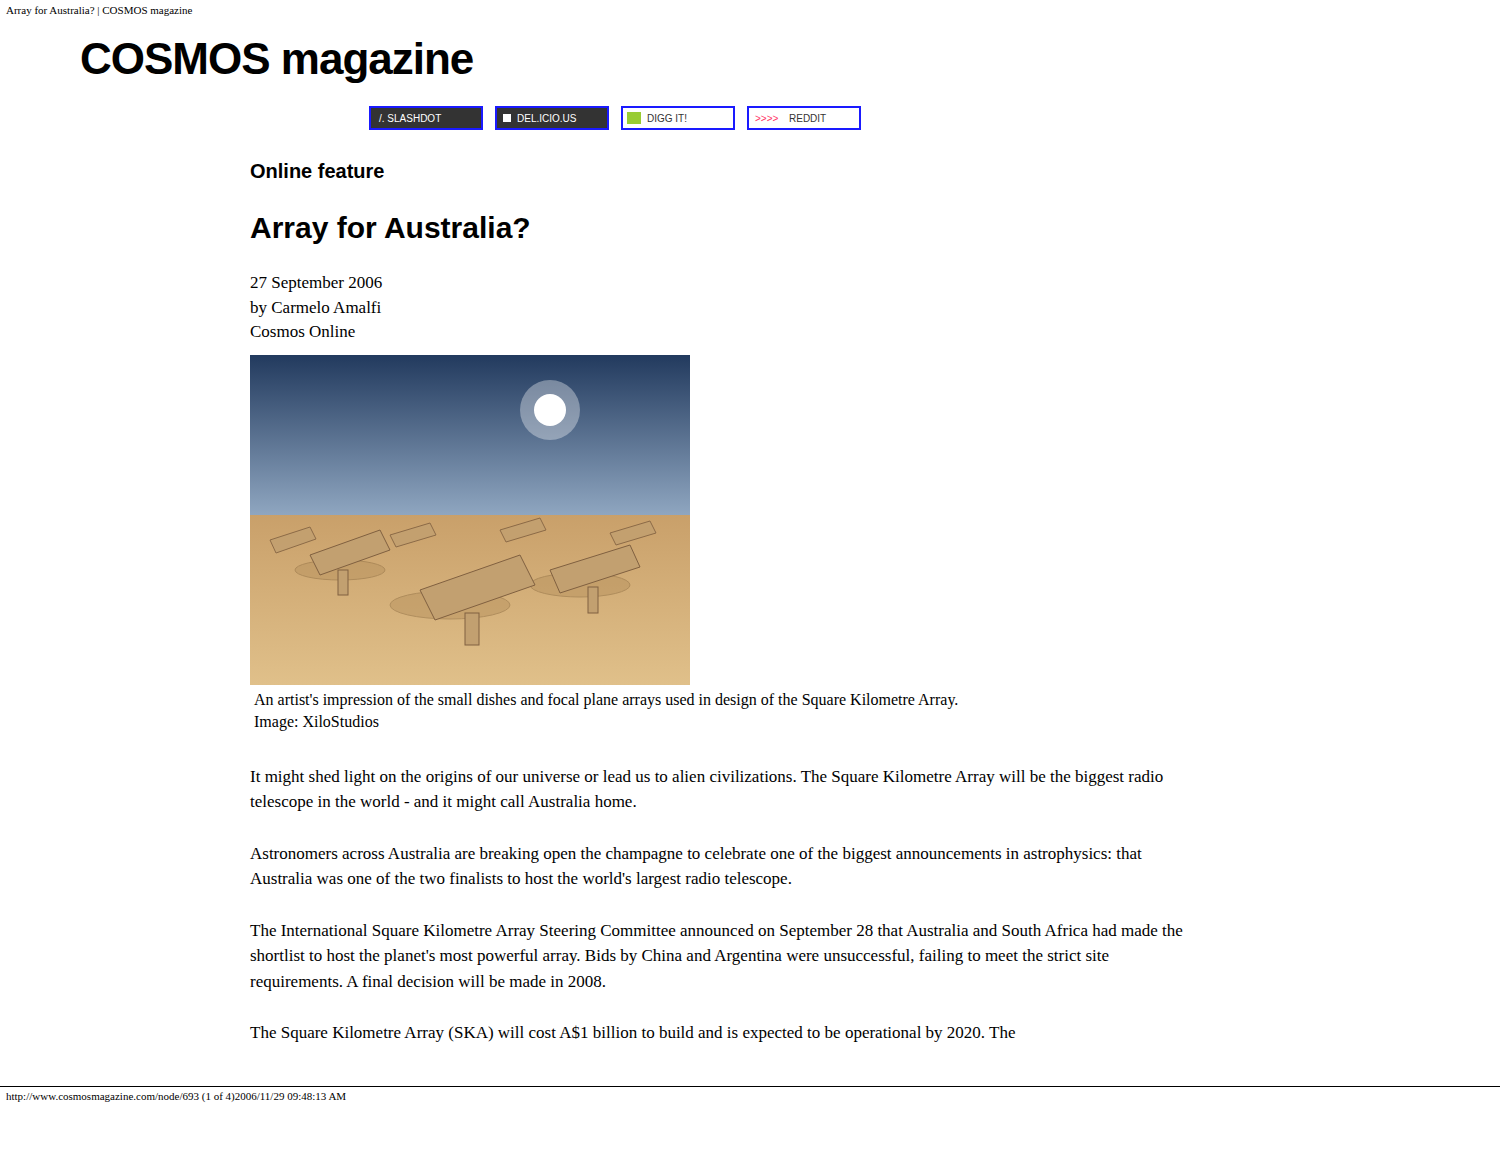Array for Australia? | COSMOS magazine
COSMOS magazine
Online feature
Array for Australia?
27 September 2006
by Carmelo Amalfi
Cosmos Online
An artist's impression of the small dishes and focal plane arrays used in design of the Square Kilometre Array.
Image: XiloStudios
It might shed light on the origins of our universe or lead us to alien civilizations. The Square Kilometre Array will be the biggest radio telescope in the world - and it might call Australia home.
Astronomers across Australia are breaking open the champagne to celebrate one of the biggest announcements in astrophysics: that Australia was one of the two finalists to host the world's largest radio telescope.
The International Square Kilometre Array Steering Committee announced on September 28 that Australia and South Africa had made the shortlist to host the planet's most powerful array. Bids by China and Argentina were unsuccessful, failing to meet the strict site requirements. A final decision will be made in 2008.
The Square Kilometre Array (SKA) will cost A$1 billion to build and is expected to be operational by 2020. The
http://www.cosmosmagazine.com/node/693 (1 of 4)2006/11/29 09:48:13 AM